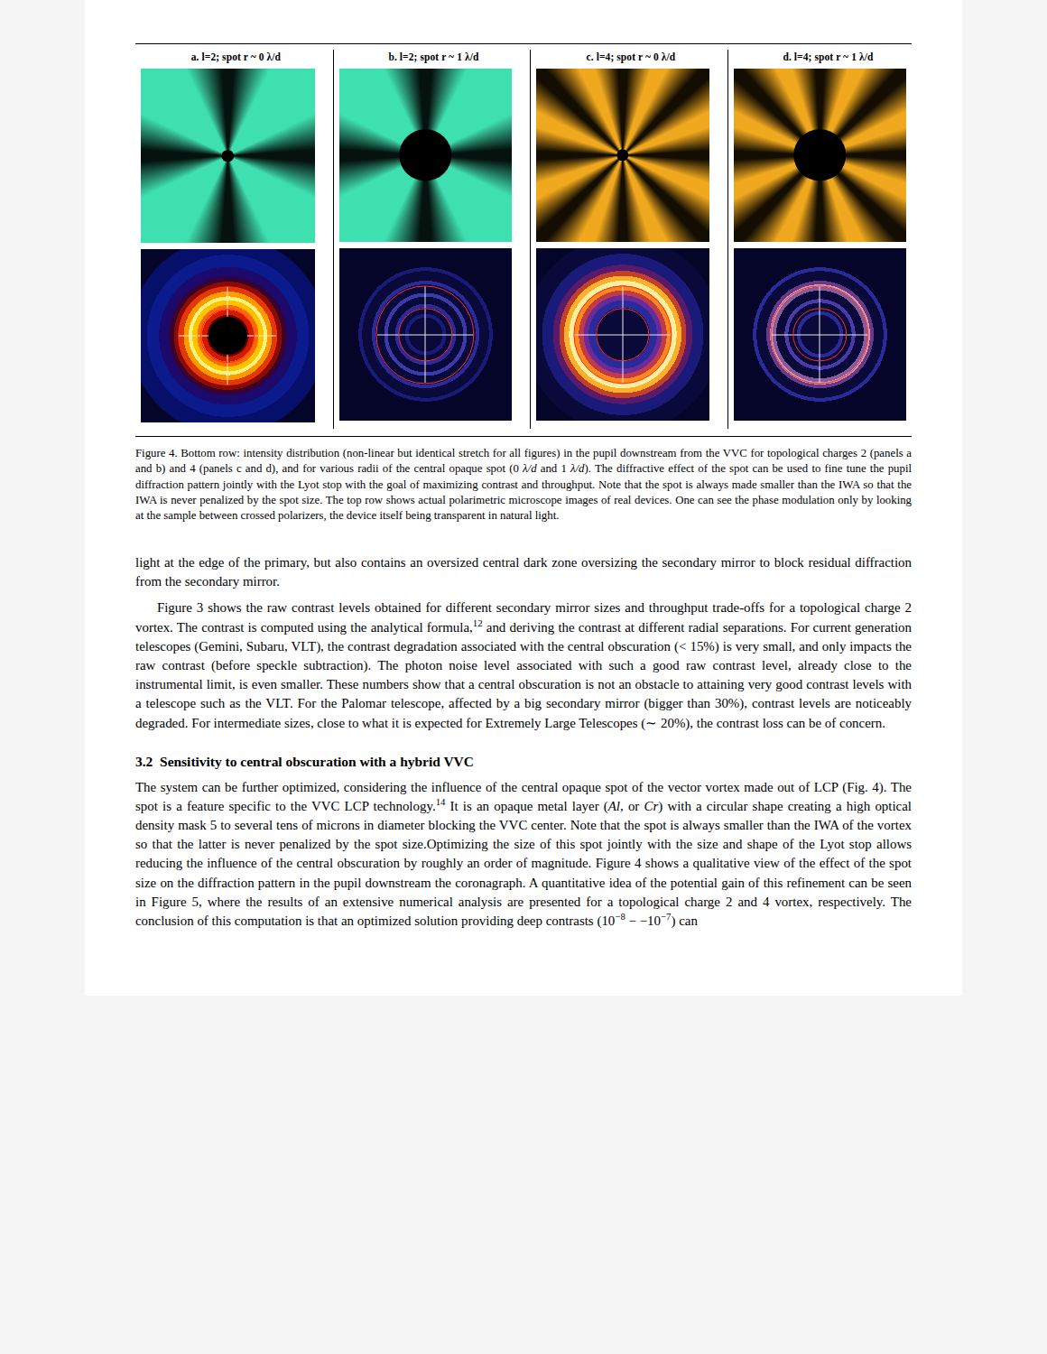a. l=2; spot r ~ 0 λ/d
b. l=2; spot r ~ 1 λ/d
c. l=4; spot r ~ 0 λ/d
d. l=4; spot r ~ 1 λ/d
Figure 4. Bottom row: intensity distribution (non-linear but identical stretch for all figures) in the pupil downstream from the VVC for topological charges 2 (panels a and b) and 4 (panels c and d), and for various radii of the central opaque spot (0 λ/d and 1 λ/d). The diffractive effect of the spot can be used to fine tune the pupil diffraction pattern jointly with the Lyot stop with the goal of maximizing contrast and throughput. Note that the spot is always made smaller than the IWA so that the IWA is never penalized by the spot size. The top row shows actual polarimetric microscope images of real devices. One can see the phase modulation only by looking at the sample between crossed polarizers, the device itself being transparent in natural light.
light at the edge of the primary, but also contains an oversized central dark zone oversizing the secondary mirror to block residual diffraction from the secondary mirror.
Figure 3 shows the raw contrast levels obtained for different secondary mirror sizes and throughput trade-offs for a topological charge 2 vortex. The contrast is computed using the analytical formula,12 and deriving the contrast at different radial separations. For current generation telescopes (Gemini, Subaru, VLT), the contrast degradation associated with the central obscuration (< 15%) is very small, and only impacts the raw contrast (before speckle subtraction). The photon noise level associated with such a good raw contrast level, already close to the instrumental limit, is even smaller. These numbers show that a central obscuration is not an obstacle to attaining very good contrast levels with a telescope such as the VLT. For the Palomar telescope, affected by a big secondary mirror (bigger than 30%), contrast levels are noticeably degraded. For intermediate sizes, close to what it is expected for Extremely Large Telescopes (∼ 20%), the contrast loss can be of concern.
3.2 Sensitivity to central obscuration with a hybrid VVC
The system can be further optimized, considering the influence of the central opaque spot of the vector vortex made out of LCP (Fig. 4). The spot is a feature specific to the VVC LCP technology.14 It is an opaque metal layer (Al, or Cr) with a circular shape creating a high optical density mask 5 to several tens of microns in diameter blocking the VVC center. Note that the spot is always smaller than the IWA of the vortex so that the latter is never penalized by the spot size.Optimizing the size of this spot jointly with the size and shape of the Lyot stop allows reducing the influence of the central obscuration by roughly an order of magnitude. Figure 4 shows a qualitative view of the effect of the spot size on the diffraction pattern in the pupil downstream the coronagraph. A quantitative idea of the potential gain of this refinement can be seen in Figure 5, where the results of an extensive numerical analysis are presented for a topological charge 2 and 4 vortex, respectively. The conclusion of this computation is that an optimized solution providing deep contrasts (10−8 − −10−7) can